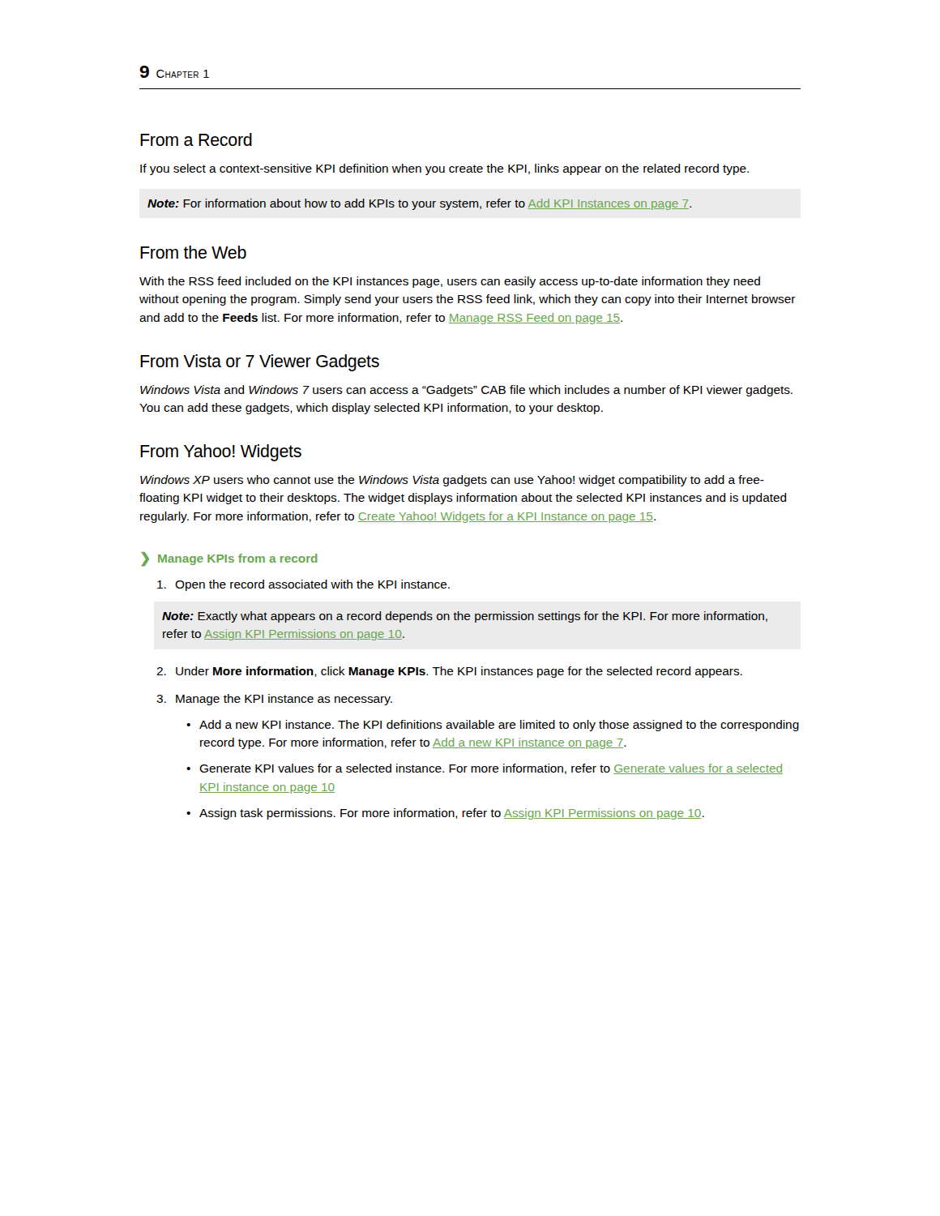9 Chapter 1
From a Record
If you select a context-sensitive KPI definition when you create the KPI, links appear on the related record type.
Note: For information about how to add KPIs to your system, refer to Add KPI Instances on page 7.
From the Web
With the RSS feed included on the KPI instances page, users can easily access up-to-date information they need without opening the program. Simply send your users the RSS feed link, which they can copy into their Internet browser and add to the Feeds list. For more information, refer to Manage RSS Feed on page 15.
From Vista or 7 Viewer Gadgets
Windows Vista and Windows 7 users can access a “Gadgets” CAB file which includes a number of KPI viewer gadgets. You can add these gadgets, which display selected KPI information, to your desktop.
From Yahoo! Widgets
Windows XP users who cannot use the Windows Vista gadgets can use Yahoo! widget compatibility to add a free-floating KPI widget to their desktops. The widget displays information about the selected KPI instances and is updated regularly. For more information, refer to Create Yahoo! Widgets for a KPI Instance on page 15.
❯Manage KPIs from a record
Open the record associated with the KPI instance.
Note: Exactly what appears on a record depends on the permission settings for the KPI. For more information, refer to Assign KPI Permissions on page 10.
Under More information, click Manage KPIs. The KPI instances page for the selected record appears.
Manage the KPI instance as necessary.
Add a new KPI instance. The KPI definitions available are limited to only those assigned to the corresponding record type. For more information, refer to Add a new KPI instance on page 7.
Generate KPI values for a selected instance. For more information, refer to Generate values for a selected KPI instance on page 10
Assign task permissions. For more information, refer to Assign KPI Permissions on page 10.